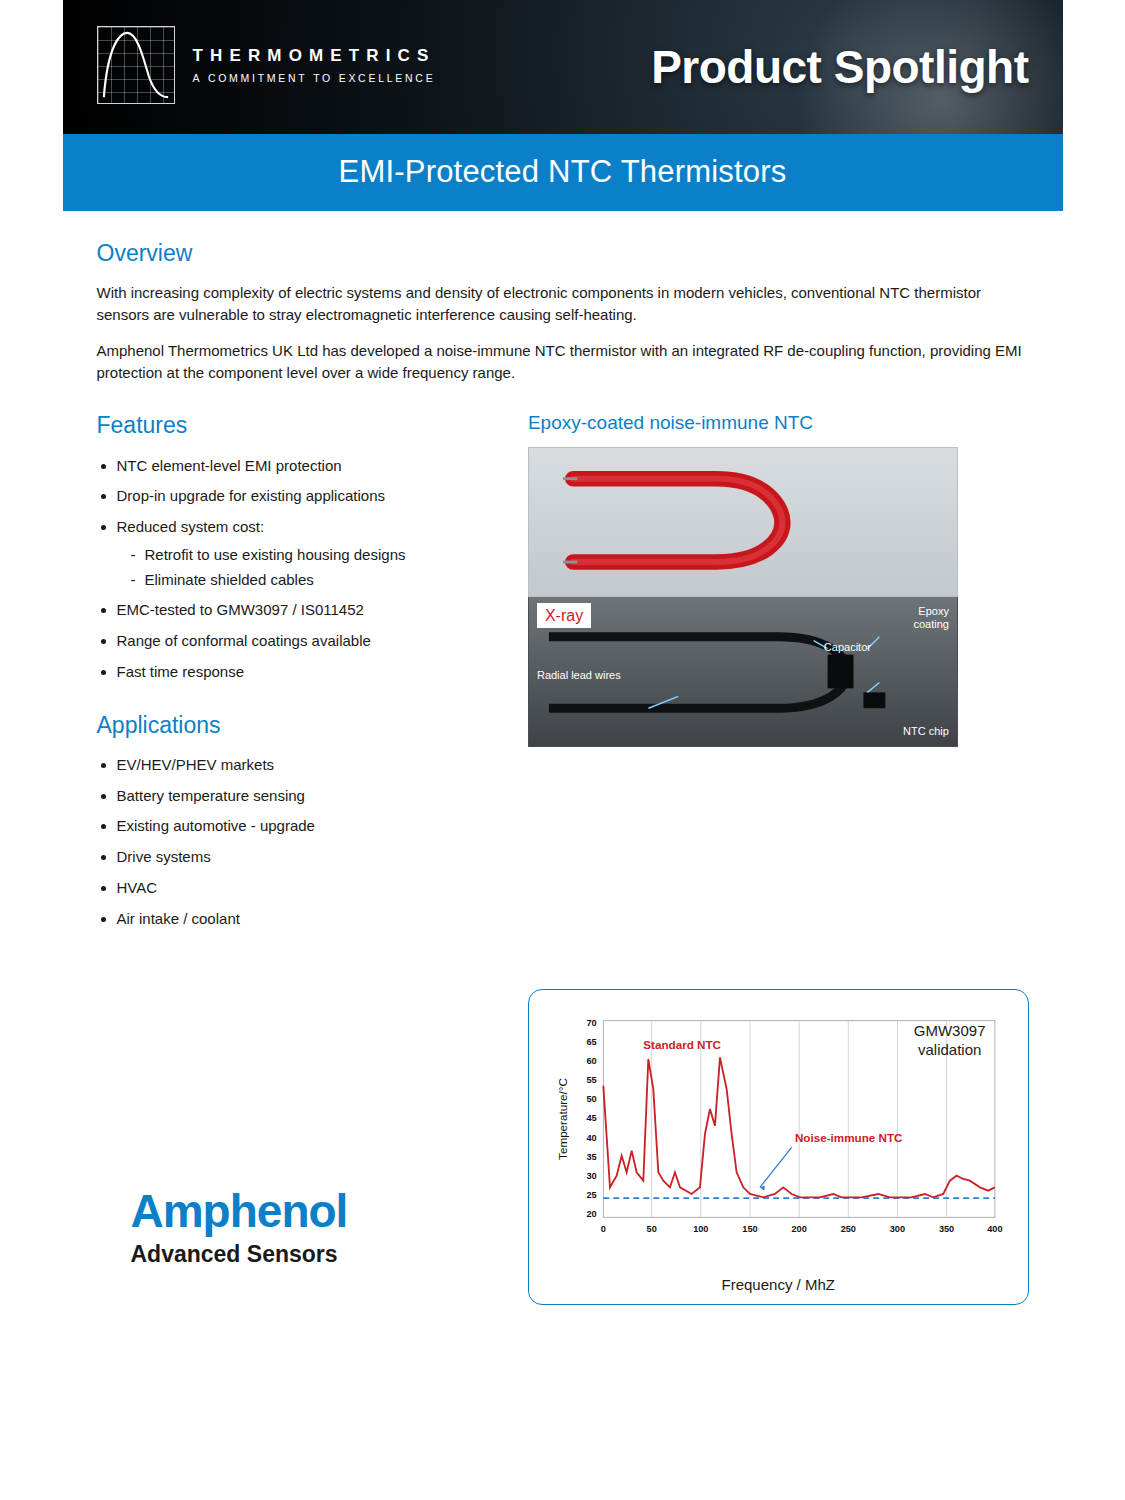THERMOMETRICS
A COMMITMENT TO EXCELLENCE
Product Spotlight
EMI-Protected NTC Thermistors
Overview
With increasing complexity of electric systems and density of electronic components in modern vehicles, conventional NTC thermistor sensors are vulnerable to stray electromagnetic interference causing self-heating.
Amphenol Thermometrics UK Ltd has developed a noise-immune NTC thermistor with an integrated RF de-coupling function, providing EMI protection at the component level over a wide frequency range.
Features
NTC element-level EMI protection
Drop-in upgrade for existing applications
Reduced system cost:
Retrofit to use existing housing designs
Eliminate shielded cables
EMC-tested to GMW3097 / IS011452
Range of conformal coatings available
Fast time response
Applications
EV/HEV/PHEV markets
Battery temperature sensing
Existing automotive - upgrade
Drive systems
HVAC
Air intake / coolant
Epoxy-coated noise-immune NTC
X-ray Epoxy
coating Capacitor NTC chip Radial lead wires
Amphenol
Advanced Sensors
GMW3097
validation
70 65 60 55 50 45 40 35 30 25 20 0 50 100 150 200 250 300 350 400 Temperature/°C Standard NTC Noise-immune NTC
Frequency / MhZ